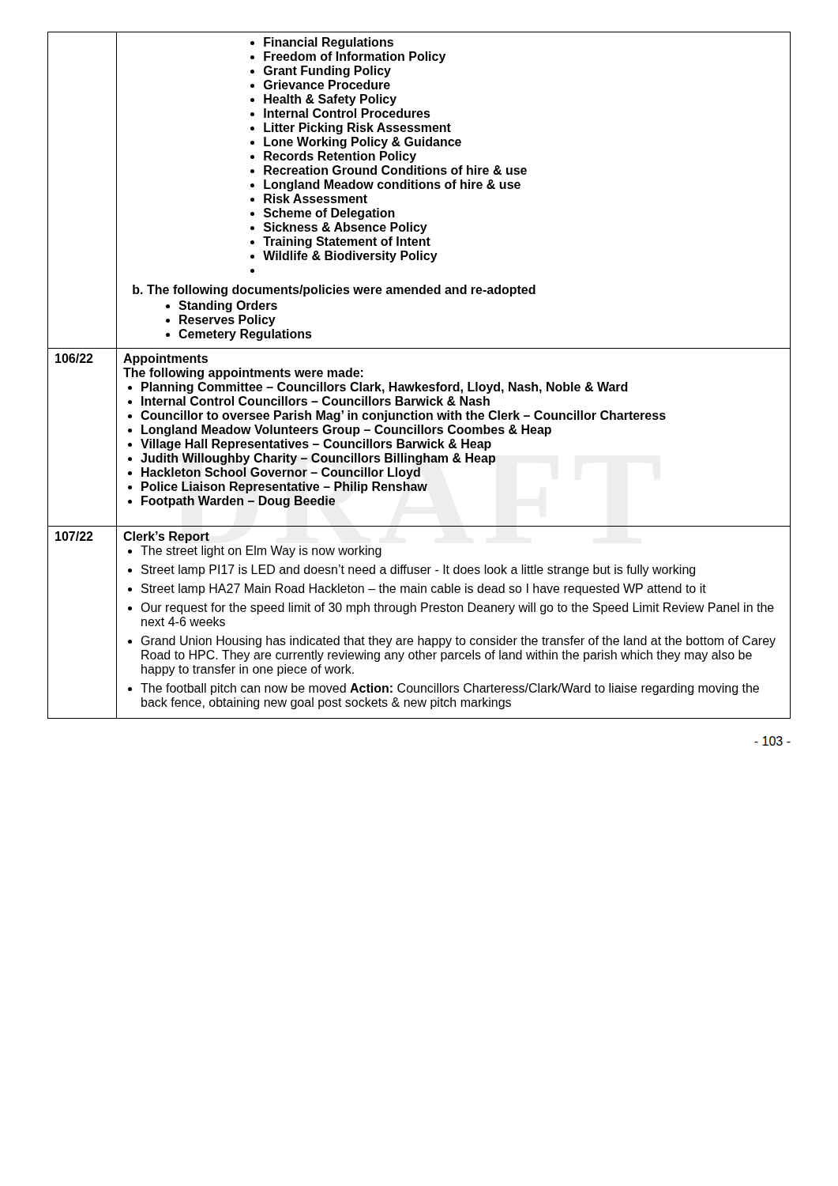DRAFT
| | Financial Regulations Freedom of Information Policy Grant Funding Policy Grievance Procedure Health & Safety Policy Internal Control Procedures Litter Picking Risk Assessment Lone Working Policy & Guidance Records Retention Policy Recreation Ground Conditions of hire & use Longland Meadow conditions of hire & use Risk Assessment Scheme of Delegation Sickness & Absence Policy Training Statement of Intent Wildlife & Biodiversity Policy The following documents/policies were amended and re-adopted Standing Orders Reserves Policy Cemetery Regulations |
| 106/22 | Appointments The following appointments were made: Planning Committee – Councillors Clark, Hawkesford, Lloyd, Nash, Noble & Ward Internal Control Councillors – Councillors Barwick & Nash Councillor to oversee Parish Mag’ in conjunction with the Clerk – Councillor Charteress Longland Meadow Volunteers Group – Councillors Coombes & Heap Village Hall Representatives – Councillors Barwick & Heap Judith Willoughby Charity – Councillors Billingham & Heap Hackleton School Governor – Councillor Lloyd Police Liaison Representative – Philip Renshaw Footpath Warden – Doug Beedie |
| 107/22 | Clerk’s Report The street light on Elm Way is now working Street lamp PI17 is LED and doesn’t need a diffuser - It does look a little strange but is fully working Street lamp HA27 Main Road Hackleton – the main cable is dead so I have requested WP attend to it Our request for the speed limit of 30 mph through Preston Deanery will go to the Speed Limit Review Panel in the next 4-6 weeks Grand Union Housing has indicated that they are happy to consider the transfer of the land at the bottom of Carey Road to HPC. They are currently reviewing any other parcels of land within the parish which they may also be happy to transfer in one piece of work. The football pitch can now be moved Action: Councillors Charteress/Clark/Ward to liaise regarding moving the back fence, obtaining new goal post sockets & new pitch markings |
- 103 -